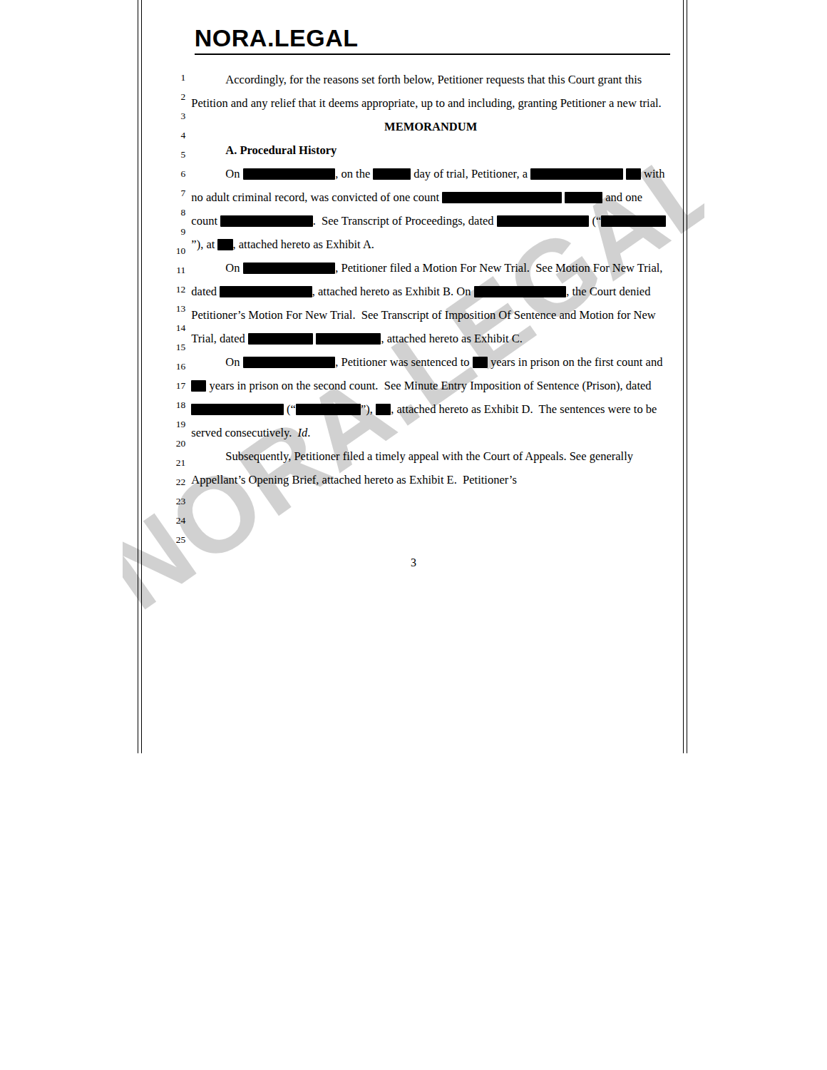NORA.LEGAL
Nora.Legal
1
2
3
4
5
6
7
8
9
10
11
12
13
14
15
16
17
18
19
20
21
22
23
24
25
Accordingly, for the reasons set forth below, Petitioner requests that this Court grant this Petition and any relief that it deems appropriate, up to and including, granting Petitioner a new trial.
MEMORANDUM
A. Procedural History
On , on the day of trial, Petitioner, a with no adult criminal record, was convicted of one count and one count . See Transcript of Proceedings, dated (“ ”), at , attached hereto as Exhibit A.
On , Petitioner filed a Motion For New Trial. See Motion For New Trial, dated , attached hereto as Exhibit B. On , the Court denied Petitioner’s Motion For New Trial. See Transcript of Imposition Of Sentence and Motion for New Trial, dated , attached hereto as Exhibit C.
On , Petitioner was sentenced to years in prison on the first count and years in prison on the second count. See Minute Entry Imposition of Sentence (Prison), dated (“ ”), , attached hereto as Exhibit D. The sentences were to be served consecutively. Id.
Subsequently, Petitioner filed a timely appeal with the Court of Appeals. See generally Appellant’s Opening Brief, attached hereto as Exhibit E. Petitioner’s
3